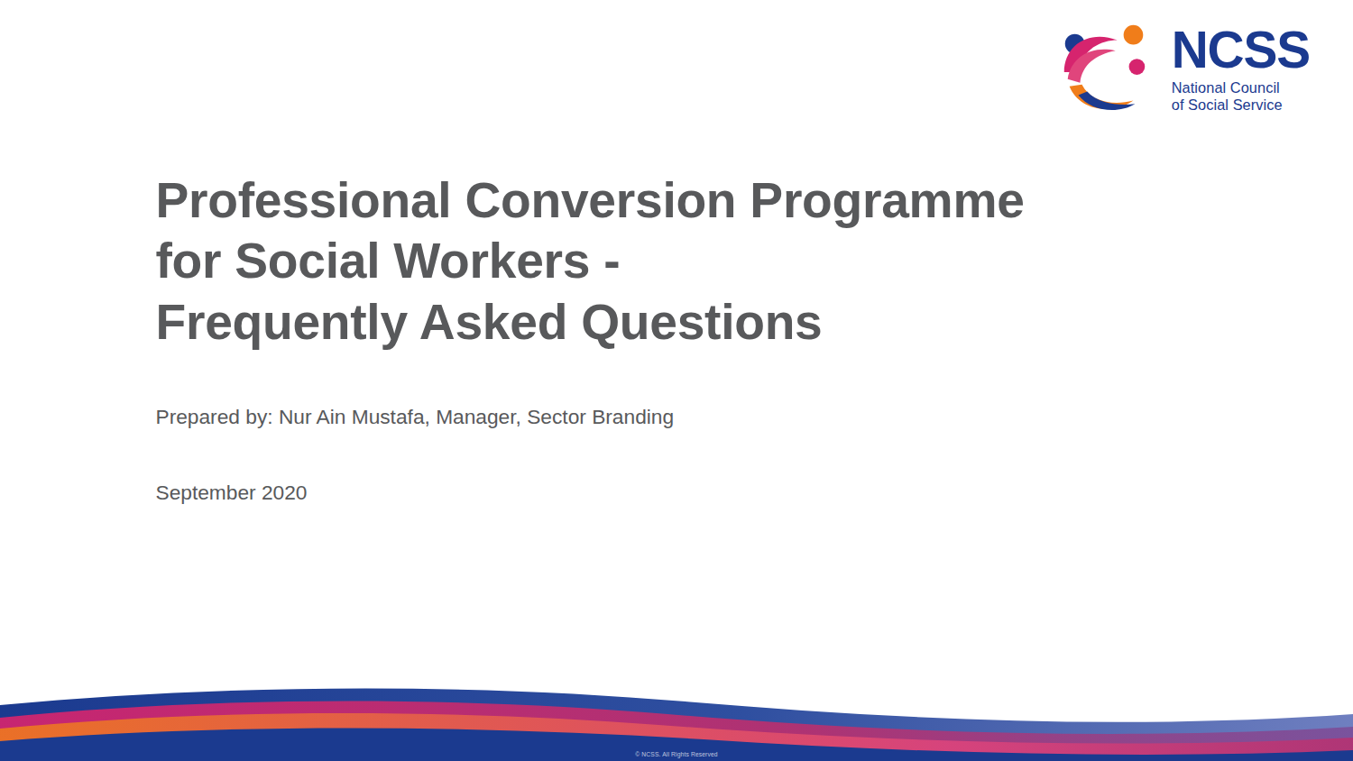NCSS National Council
of Social Service
Professional Conversion Programme
for Social Workers -
Frequently Asked Questions
Prepared by: Nur Ain Mustafa, Manager, Sector Branding
September 2020
© NCSS. All Rights Reserved